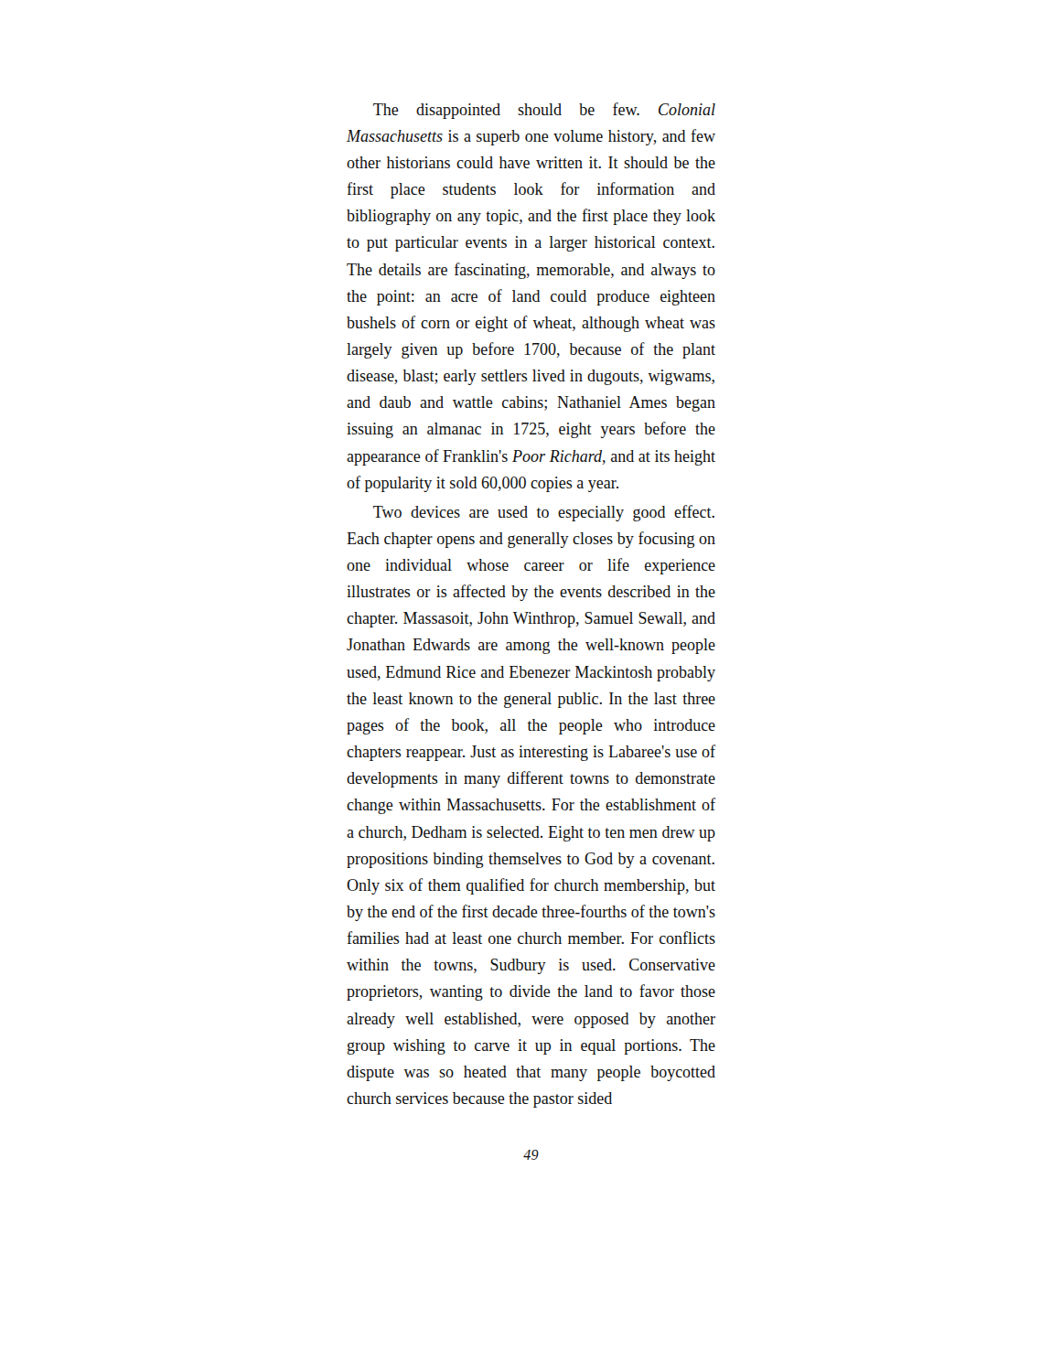The disappointed should be few. Colonial Massachusetts is a superb one volume history, and few other historians could have written it. It should be the first place students look for information and bibliography on any topic, and the first place they look to put particular events in a larger historical context. The details are fascinating, memorable, and always to the point: an acre of land could produce eighteen bushels of corn or eight of wheat, although wheat was largely given up before 1700, because of the plant disease, blast; early settlers lived in dugouts, wigwams, and daub and wattle cabins; Nathaniel Ames began issuing an almanac in 1725, eight years before the appearance of Franklin's Poor Richard, and at its height of popularity it sold 60,000 copies a year.
Two devices are used to especially good effect. Each chapter opens and generally closes by focusing on one individual whose career or life experience illustrates or is affected by the events described in the chapter. Massasoit, John Winthrop, Samuel Sewall, and Jonathan Edwards are among the well-known people used, Edmund Rice and Ebenezer Mackintosh probably the least known to the general public. In the last three pages of the book, all the people who introduce chapters reappear. Just as interesting is Labaree's use of developments in many different towns to demonstrate change within Massachusetts. For the establishment of a church, Dedham is selected. Eight to ten men drew up propositions binding themselves to God by a covenant. Only six of them qualified for church membership, but by the end of the first decade three-fourths of the town's families had at least one church member. For conflicts within the towns, Sudbury is used. Conservative proprietors, wanting to divide the land to favor those already well established, were opposed by another group wishing to carve it up in equal portions. The dispute was so heated that many people boycotted church services because the pastor sided
49